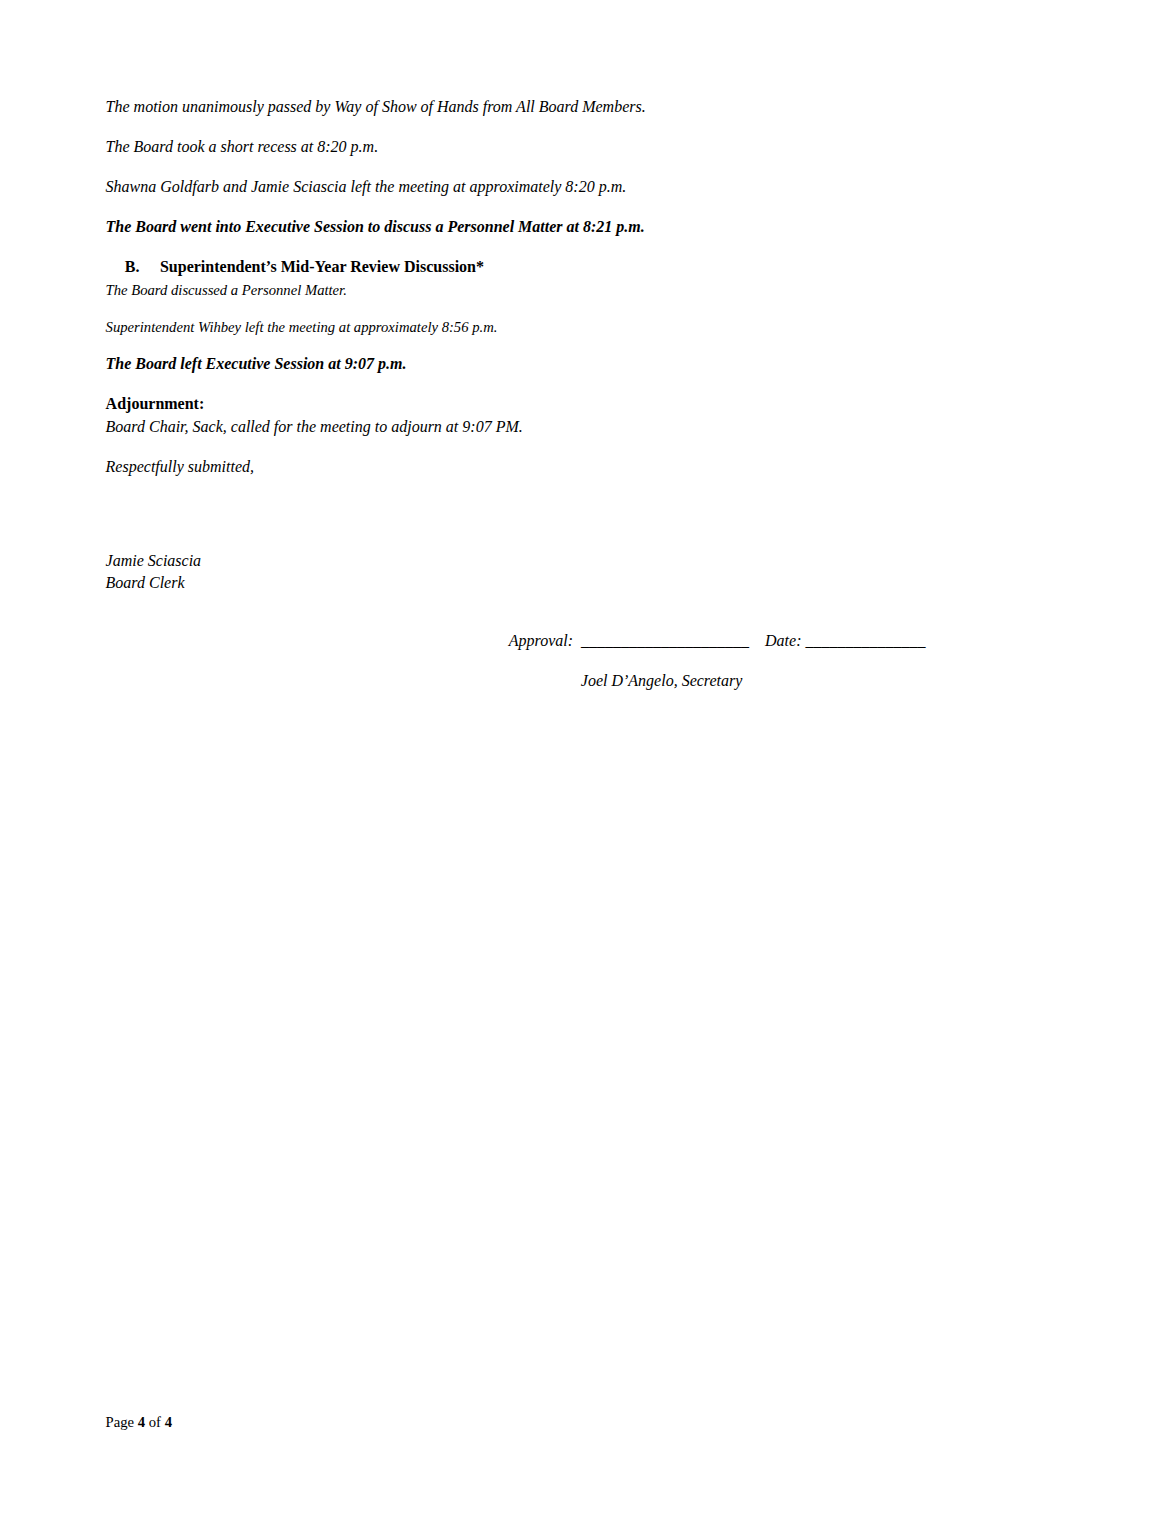The motion unanimously passed by Way of Show of Hands from All Board Members.
The Board took a short recess at 8:20 p.m.
Shawna Goldfarb and Jamie Sciascia left the meeting at approximately 8:20 p.m.
The Board went into Executive Session to discuss a Personnel Matter at 8:21 p.m.
B. Superintendent’s Mid-Year Review Discussion*
The Board discussed a Personnel Matter.
Superintendent Wihbey left the meeting at approximately 8:56 p.m.
The Board left Executive Session at 9:07 p.m.
Adjournment:
Board Chair, Sack, called for the meeting to adjourn at 9:07 PM.
Respectfully submitted,
Jamie Sciascia
Board Clerk
Approval: _____________________ Date: _______________
Joel D’Angelo, Secretary
Page 4 of 4